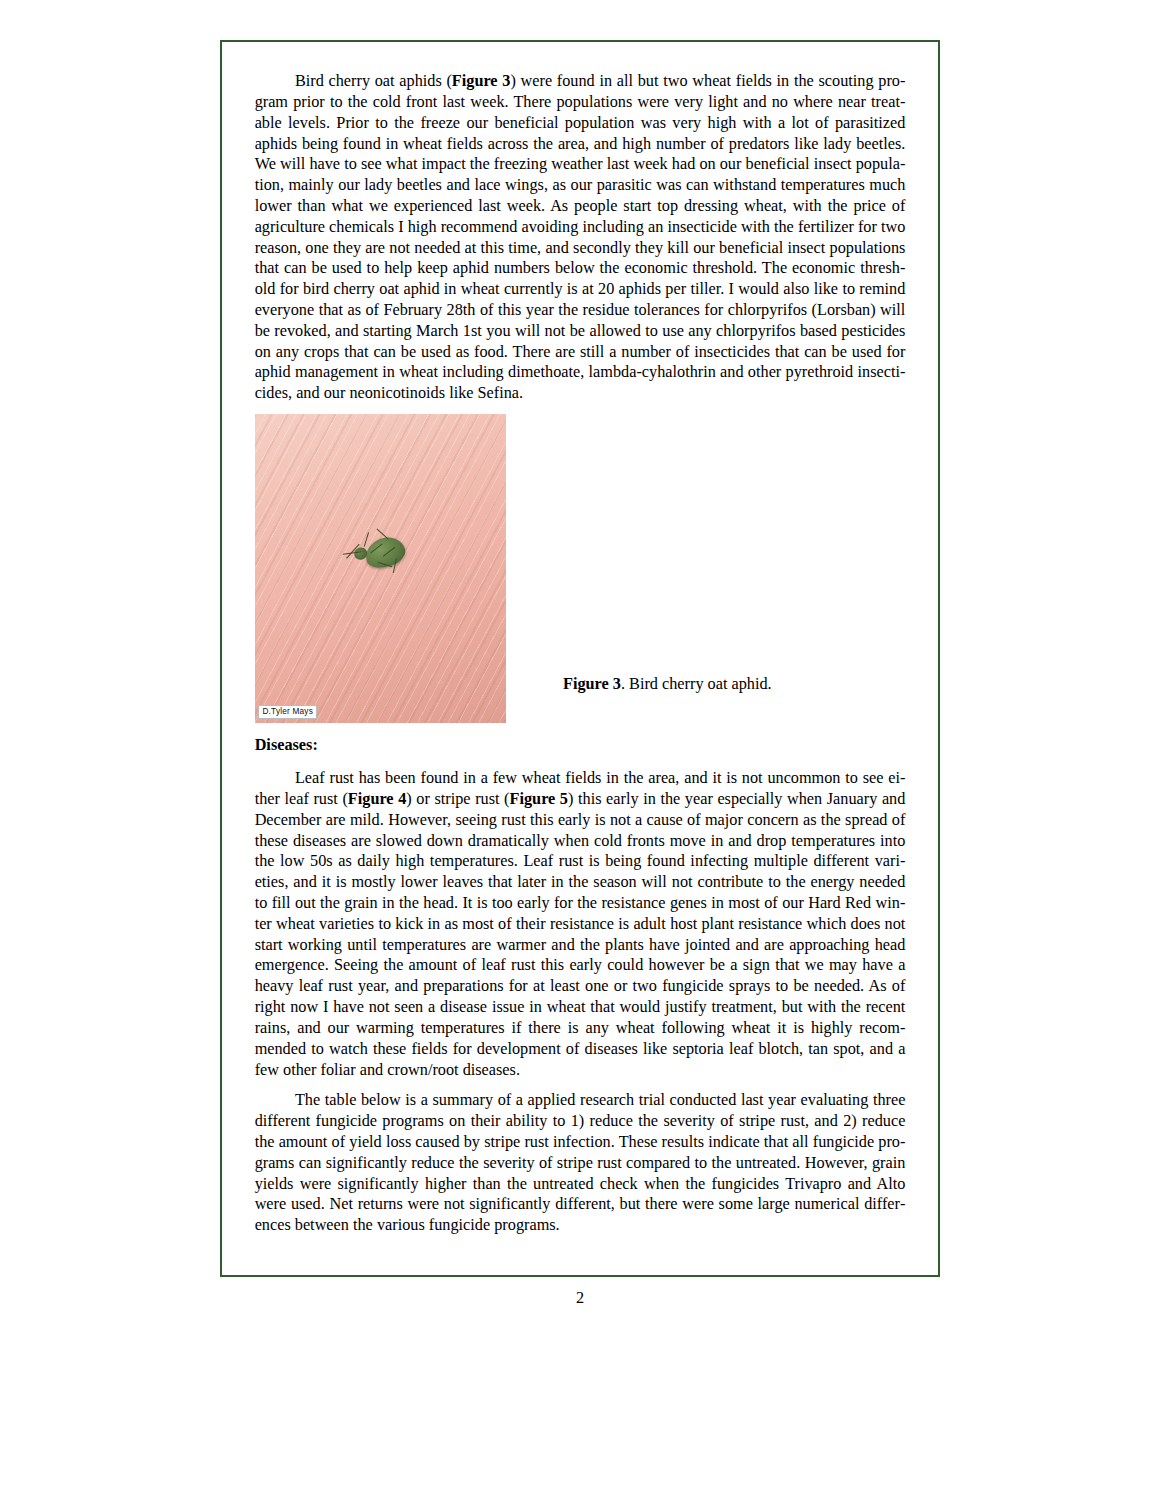Bird cherry oat aphids (Figure 3) were found in all but two wheat fields in the scouting program prior to the cold front last week. There populations were very light and no where near treatable levels. Prior to the freeze our beneficial population was very high with a lot of parasitized aphids being found in wheat fields across the area, and high number of predators like lady beetles. We will have to see what impact the freezing weather last week had on our beneficial insect population, mainly our lady beetles and lace wings, as our parasitic was can withstand temperatures much lower than what we experienced last week. As people start top dressing wheat, with the price of agriculture chemicals I high recommend avoiding including an insecticide with the fertilizer for two reason, one they are not needed at this time, and secondly they kill our beneficial insect populations that can be used to help keep aphid numbers below the economic threshold. The economic threshold for bird cherry oat aphid in wheat currently is at 20 aphids per tiller. I would also like to remind everyone that as of February 28th of this year the residue tolerances for chlorpyrifos (Lorsban) will be revoked, and starting March 1st you will not be allowed to use any chlorpyrifos based pesticides on any crops that can be used as food. There are still a number of insecticides that can be used for aphid management in wheat including dimethoate, lambda-cyhalothrin and other pyrethroid insecticides, and our neonicotinoids like Sefina.
D.Tyler Mays
Figure 3. Bird cherry oat aphid.
Diseases:
Leaf rust has been found in a few wheat fields in the area, and it is not uncommon to see either leaf rust (Figure 4) or stripe rust (Figure 5) this early in the year especially when January and December are mild. However, seeing rust this early is not a cause of major concern as the spread of these diseases are slowed down dramatically when cold fronts move in and drop temperatures into the low 50s as daily high temperatures. Leaf rust is being found infecting multiple different varieties, and it is mostly lower leaves that later in the season will not contribute to the energy needed to fill out the grain in the head. It is too early for the resistance genes in most of our Hard Red winter wheat varieties to kick in as most of their resistance is adult host plant resistance which does not start working until temperatures are warmer and the plants have jointed and are approaching head emergence. Seeing the amount of leaf rust this early could however be a sign that we may have a heavy leaf rust year, and preparations for at least one or two fungicide sprays to be needed. As of right now I have not seen a disease issue in wheat that would justify treatment, but with the recent rains, and our warming temperatures if there is any wheat following wheat it is highly recommended to watch these fields for development of diseases like septoria leaf blotch, tan spot, and a few other foliar and crown/root diseases.
The table below is a summary of a applied research trial conducted last year evaluating three different fungicide programs on their ability to 1) reduce the severity of stripe rust, and 2) reduce the amount of yield loss caused by stripe rust infection. These results indicate that all fungicide programs can significantly reduce the severity of stripe rust compared to the untreated. However, grain yields were significantly higher than the untreated check when the fungicides Trivapro and Alto were used. Net returns were not significantly different, but there were some large numerical differences between the various fungicide programs.
2